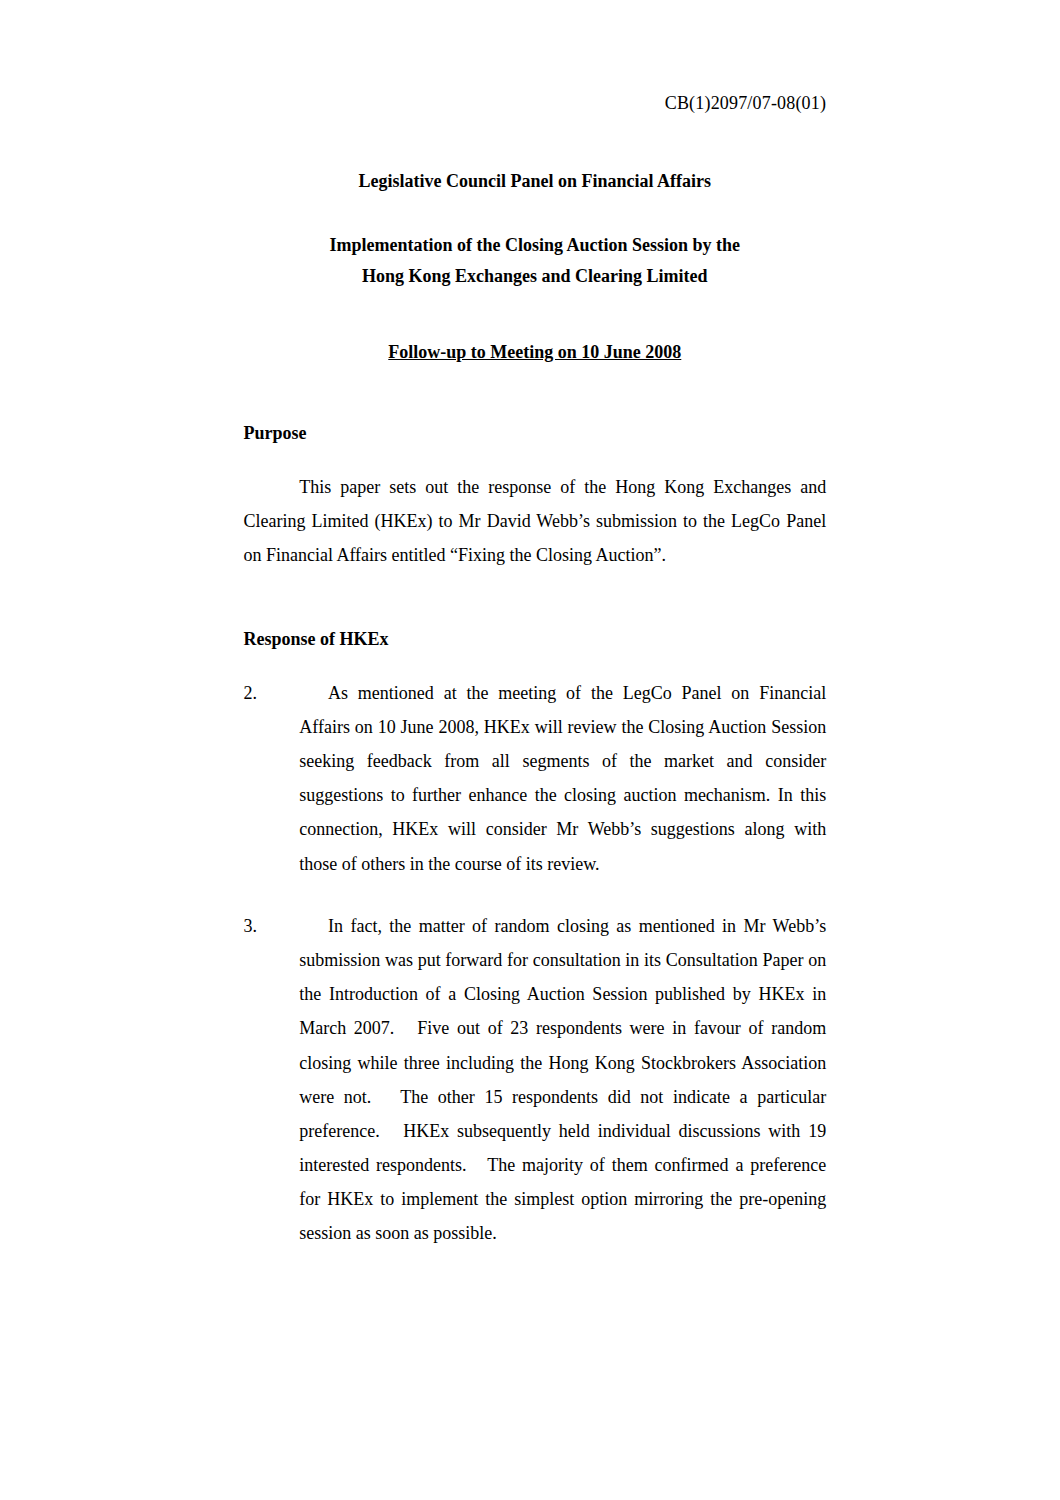CB(1)2097/07-08(01)
Legislative Council Panel on Financial Affairs
Implementation of the Closing Auction Session by the
Hong Kong Exchanges and Clearing Limited
Follow-up to Meeting on 10 June 2008
Purpose
This paper sets out the response of the Hong Kong Exchanges and Clearing Limited (HKEx) to Mr David Webb’s submission to the LegCo Panel on Financial Affairs entitled “Fixing the Closing Auction”.
Response of HKEx
2.
As mentioned at the meeting of the LegCo Panel on Financial Affairs on 10 June 2008, HKEx will review the Closing Auction Session seeking feedback from all segments of the market and consider suggestions to further enhance the closing auction mechanism. In this connection, HKEx will consider Mr Webb’s suggestions along with those of others in the course of its review.
3.
In fact, the matter of random closing as mentioned in Mr Webb’s submission was put forward for consultation in its Consultation Paper on the Introduction of a Closing Auction Session published by HKEx in March 2007. Five out of 23 respondents were in favour of random closing while three including the Hong Kong Stockbrokers Association were not. The other 15 respondents did not indicate a particular preference. HKEx subsequently held individual discussions with 19 interested respondents. The majority of them confirmed a preference for HKEx to implement the simplest option mirroring the pre-opening session as soon as possible.